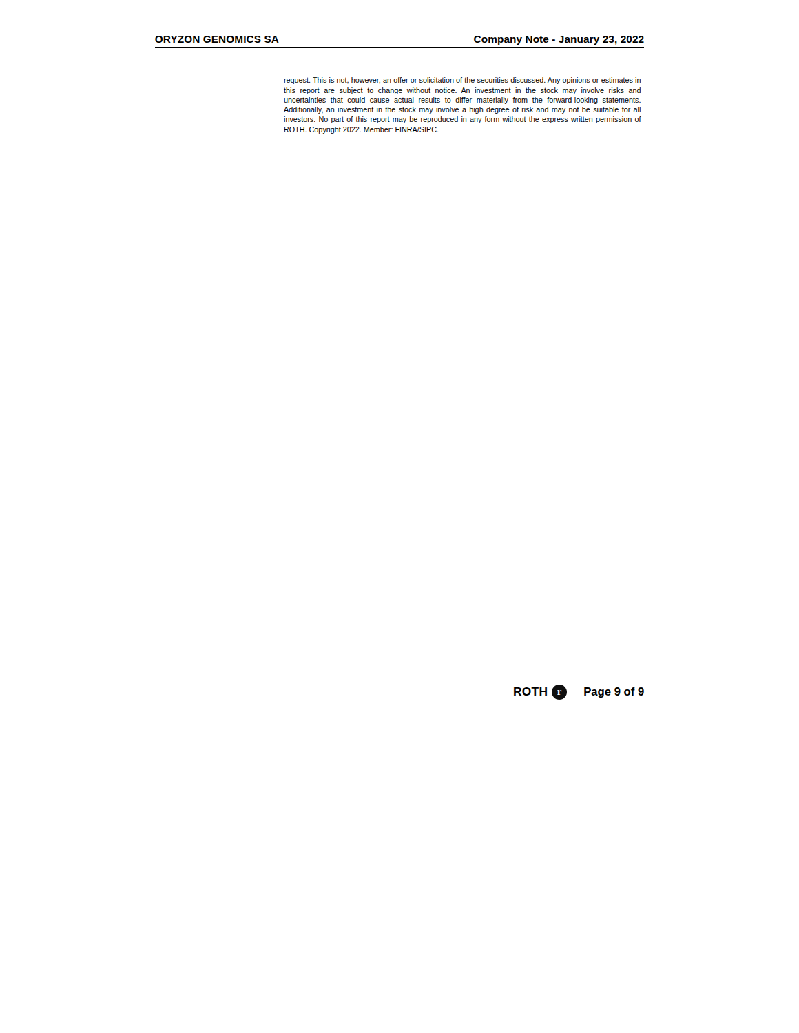ORYZON GENOMICS SA
Company Note - January 23, 2022
request. This is not, however, an offer or solicitation of the securities discussed. Any opinions or estimates in this report are subject to change without notice. An investment in the stock may involve risks and uncertainties that could cause actual results to differ materially from the forward-looking statements. Additionally, an investment in the stock may involve a high degree of risk and may not be suitable for all investors. No part of this report may be reproduced in any form without the express written permission of ROTH. Copyright 2022. Member: FINRA/SIPC.
ROTHr
Page 9 of 9